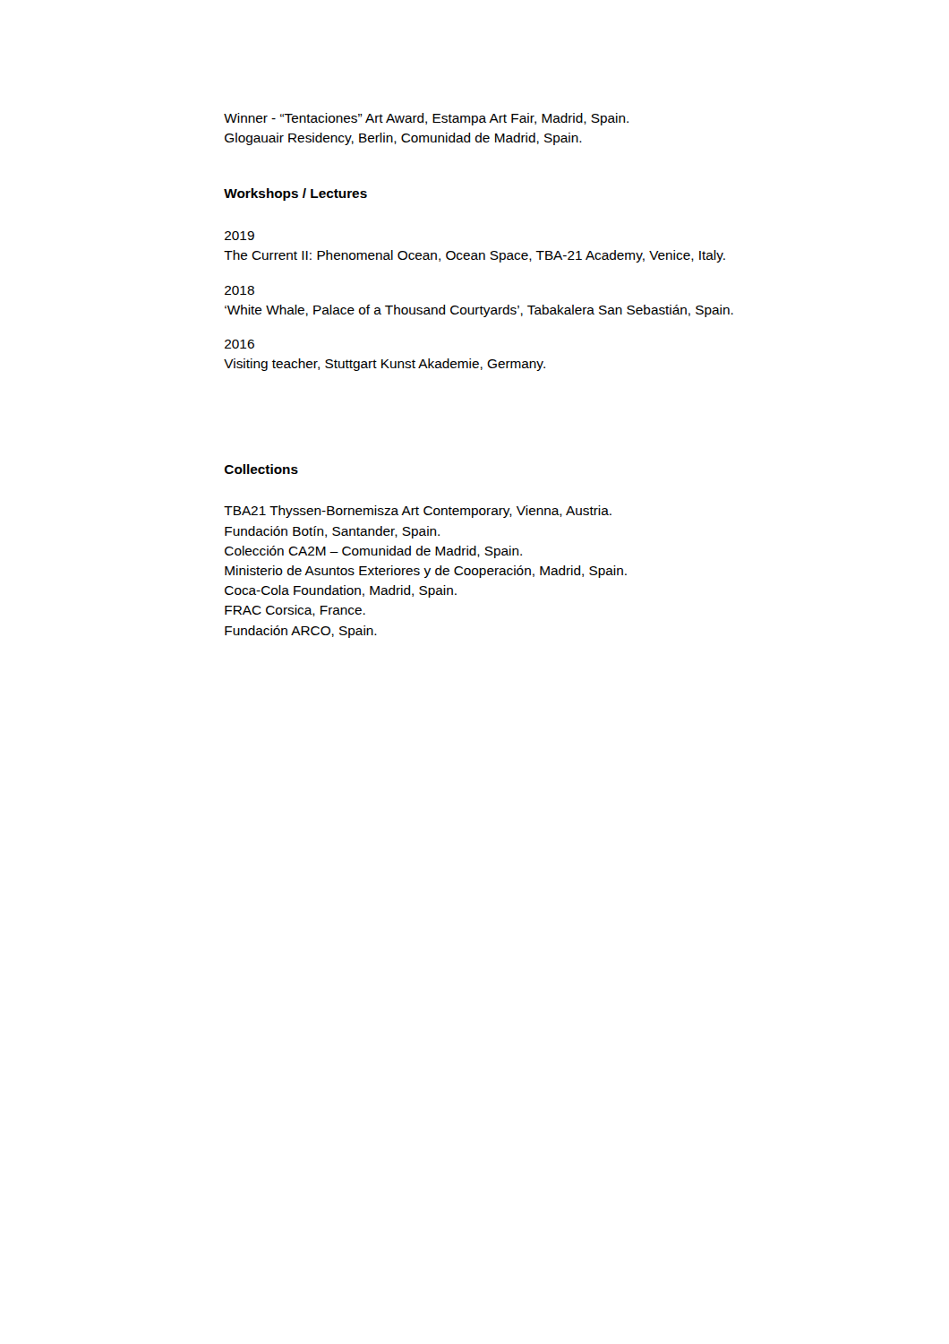Winner - “Tentaciones” Art Award, Estampa Art Fair, Madrid, Spain.
Glogauair Residency, Berlin, Comunidad de Madrid, Spain.
Workshops / Lectures
2019
The Current II: Phenomenal Ocean, Ocean Space, TBA-21 Academy, Venice, Italy.
2018
‘White Whale, Palace of a Thousand Courtyards’, Tabakalera San Sebastián, Spain.
2016
Visiting teacher, Stuttgart Kunst Akademie, Germany.
Collections
TBA21 Thyssen-Bornemisza Art Contemporary, Vienna, Austria.
Fundación Botín, Santander, Spain.
Colección CA2M – Comunidad de Madrid, Spain.
Ministerio de Asuntos Exteriores y de Cooperación, Madrid, Spain.
Coca-Cola Foundation, Madrid, Spain.
FRAC Corsica, France.
Fundación ARCO, Spain.